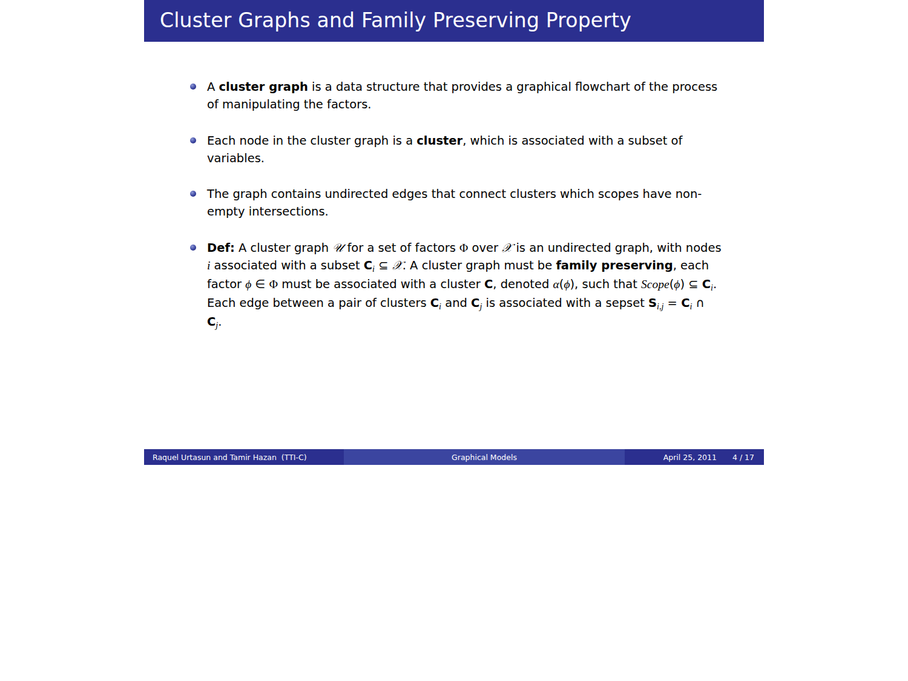Cluster Graphs and Family Preserving Property
A cluster graph is a data structure that provides a graphical flowchart of the process of manipulating the factors.
Each node in the cluster graph is a cluster, which is associated with a subset of variables.
The graph contains undirected edges that connect clusters which scopes have non-empty intersections.
Def: A cluster graph 𝒰 for a set of factors Φ over 𝒳 is an undirected graph, with nodes i associated with a subset Ci ⊆ 𝒳. A cluster graph must be family preserving, each factor ϕ ∈ Φ must be associated with a cluster C, denoted α(ϕ), such that Scope(ϕ) ⊆ Ci. Each edge between a pair of clusters Ci and Cj is associated with a sepset Si,j = Ci ∩ Cj.
Raquel Urtasun and Tamir Hazan (TTI-C)
Graphical Models
April 25, 20114 / 17